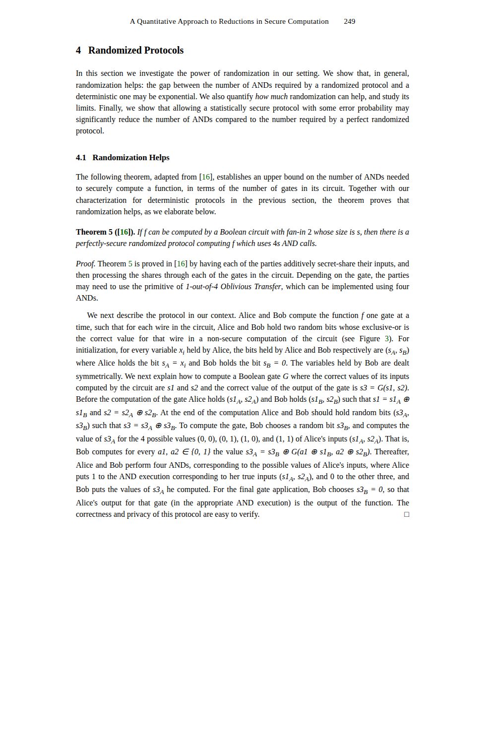A Quantitative Approach to Reductions in Secure Computation 249
4 Randomized Protocols
In this section we investigate the power of randomization in our setting. We show that, in general, randomization helps: the gap between the number of ANDs required by a randomized protocol and a deterministic one may be exponential. We also quantify how much randomization can help, and study its limits. Finally, we show that allowing a statistically secure protocol with some error probability may significantly reduce the number of ANDs compared to the number required by a perfect randomized protocol.
4.1 Randomization Helps
The following theorem, adapted from [16], establishes an upper bound on the number of ANDs needed to securely compute a function, in terms of the number of gates in its circuit. Together with our characterization for deterministic protocols in the previous section, the theorem proves that randomization helps, as we elaborate below.
Theorem 5 ([16]). If f can be computed by a Boolean circuit with fan-in 2 whose size is s, then there is a perfectly-secure randomized protocol computing f which uses 4s AND calls.
Proof. Theorem 5 is proved in [16] by having each of the parties additively secret-share their inputs, and then processing the shares through each of the gates in the circuit. Depending on the gate, the parties may need to use the primitive of 1-out-of-4 Oblivious Transfer, which can be implemented using four ANDs.
We next describe the protocol in our context. Alice and Bob compute the function f one gate at a time, such that for each wire in the circuit, Alice and Bob hold two random bits whose exclusive-or is the correct value for that wire in a non-secure computation of the circuit (see Figure 3). For initialization, for every variable xi held by Alice, the bits held by Alice and Bob respectively are (sA, sB) where Alice holds the bit sA = xi and Bob holds the bit sB = 0. The variables held by Bob are dealt symmetrically. We next explain how to compute a Boolean gate G where the correct values of its inputs computed by the circuit are s1 and s2 and the correct value of the output of the gate is s3 = G(s1, s2). Before the computation of the gate Alice holds (s1A, s2A) and Bob holds (s1B, s2B) such that s1 = s1A ⊕ s1B and s2 = s2A ⊕ s2B. At the end of the computation Alice and Bob should hold random bits (s3A, s3B) such that s3 = s3A ⊕ s3B. To compute the gate, Bob chooses a random bit s3B, and computes the value of s3A for the 4 possible values (0, 0), (0, 1), (1, 0), and (1, 1) of Alice's inputs (s1A, s2A). That is, Bob computes for every a1, a2 ∈ {0, 1} the value s3A = s3B ⊕ G(a1 ⊕ s1B, a2 ⊕ s2B). Thereafter, Alice and Bob perform four ANDs, corresponding to the possible values of Alice's inputs, where Alice puts 1 to the AND execution corresponding to her true inputs (s1A, s2A), and 0 to the other three, and Bob puts the values of s3A he computed. For the final gate application, Bob chooses s3B = 0, so that Alice's output for that gate (in the appropriate AND execution) is the output of the function. The correctness and privacy of this protocol are easy to verify.□